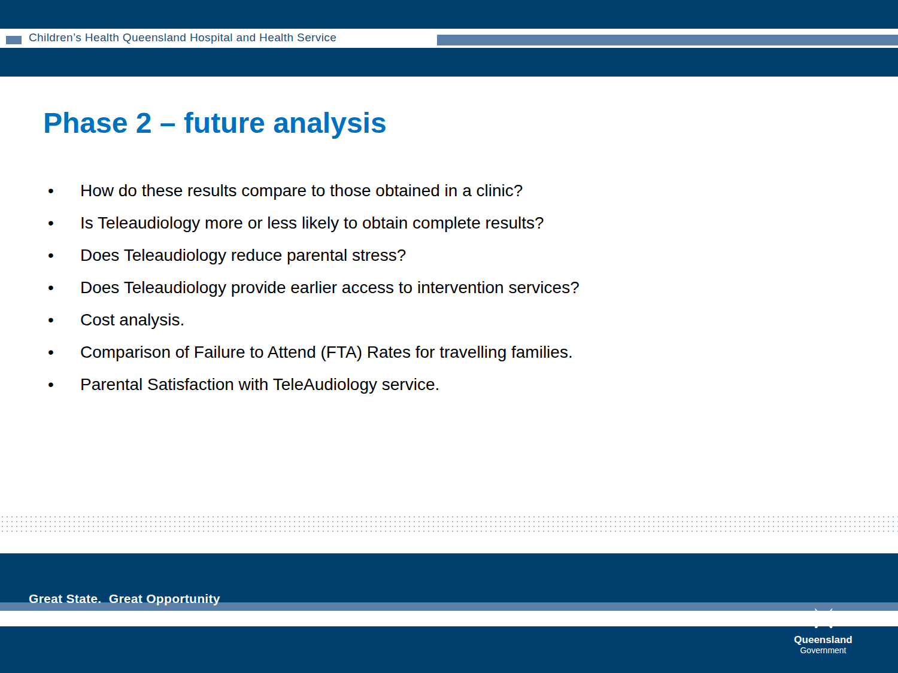Children’s Health Queensland Hospital and Health Service
Phase 2 – future analysis
How do these results compare to those obtained in a clinic?
Is Teleaudiology more or less likely to obtain complete results?
Does Teleaudiology reduce parental stress?
Does Teleaudiology provide earlier access to intervention services?
Cost analysis.
Comparison of Failure to Attend (FTA) Rates for travelling families.
Parental Satisfaction with TeleAudiology service.
Great State. Great Opportunity
⚔
Queensland
Government